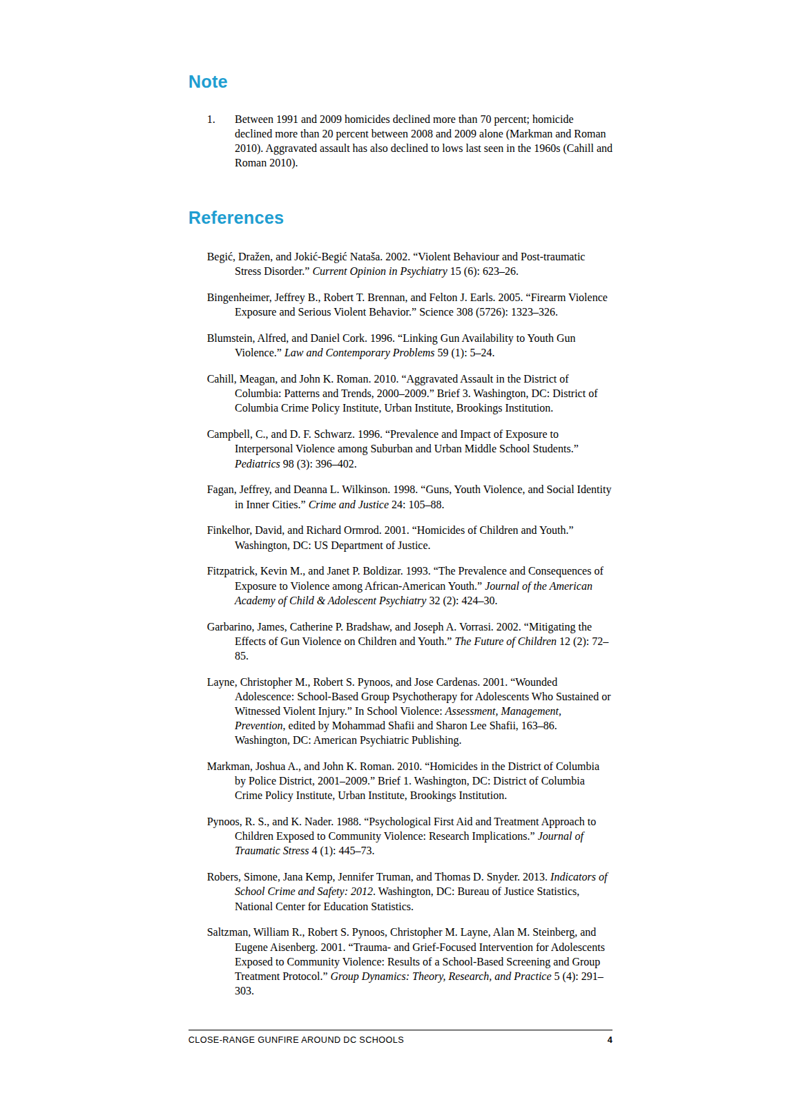Note
Between 1991 and 2009 homicides declined more than 70 percent; homicide declined more than 20 percent between 2008 and 2009 alone (Markman and Roman 2010). Aggravated assault has also declined to lows last seen in the 1960s (Cahill and Roman 2010).
References
Begić, Dražen, and Jokić-Begić Nataša. 2002. “Violent Behaviour and Post-traumatic Stress Disorder.” Current Opinion in Psychiatry 15 (6): 623–26.
Bingenheimer, Jeffrey B., Robert T. Brennan, and Felton J. Earls. 2005. “Firearm Violence Exposure and Serious Violent Behavior.” Science 308 (5726): 1323–326.
Blumstein, Alfred, and Daniel Cork. 1996. “Linking Gun Availability to Youth Gun Violence.” Law and Contemporary Problems 59 (1): 5–24.
Cahill, Meagan, and John K. Roman. 2010. “Aggravated Assault in the District of Columbia: Patterns and Trends, 2000–2009.” Brief 3. Washington, DC: District of Columbia Crime Policy Institute, Urban Institute, Brookings Institution.
Campbell, C., and D. F. Schwarz. 1996. “Prevalence and Impact of Exposure to Interpersonal Violence among Suburban and Urban Middle School Students.” Pediatrics 98 (3): 396–402.
Fagan, Jeffrey, and Deanna L. Wilkinson. 1998. “Guns, Youth Violence, and Social Identity in Inner Cities.” Crime and Justice 24: 105–88.
Finkelhor, David, and Richard Ormrod. 2001. “Homicides of Children and Youth.” Washington, DC: US Department of Justice.
Fitzpatrick, Kevin M., and Janet P. Boldizar. 1993. “The Prevalence and Consequences of Exposure to Violence among African-American Youth.” Journal of the American Academy of Child & Adolescent Psychiatry 32 (2): 424–30.
Garbarino, James, Catherine P. Bradshaw, and Joseph A. Vorrasi. 2002. “Mitigating the Effects of Gun Violence on Children and Youth.” The Future of Children 12 (2): 72–85.
Layne, Christopher M., Robert S. Pynoos, and Jose Cardenas. 2001. “Wounded Adolescence: School-Based Group Psychotherapy for Adolescents Who Sustained or Witnessed Violent Injury.” In School Violence: Assessment, Management, Prevention, edited by Mohammad Shafii and Sharon Lee Shafii, 163–86. Washington, DC: American Psychiatric Publishing.
Markman, Joshua A., and John K. Roman. 2010. “Homicides in the District of Columbia by Police District, 2001–2009.” Brief 1. Washington, DC: District of Columbia Crime Policy Institute, Urban Institute, Brookings Institution.
Pynoos, R. S., and K. Nader. 1988. “Psychological First Aid and Treatment Approach to Children Exposed to Community Violence: Research Implications.” Journal of Traumatic Stress 4 (1): 445–73.
Robers, Simone, Jana Kemp, Jennifer Truman, and Thomas D. Snyder. 2013. Indicators of School Crime and Safety: 2012. Washington, DC: Bureau of Justice Statistics, National Center for Education Statistics.
Saltzman, William R., Robert S. Pynoos, Christopher M. Layne, Alan M. Steinberg, and Eugene Aisenberg. 2001. “Trauma- and Grief-Focused Intervention for Adolescents Exposed to Community Violence: Results of a School-Based Screening and Group Treatment Protocol.” Group Dynamics: Theory, Research, and Practice 5 (4): 291–303.
Close-Range Gunfire around DC Schools 4